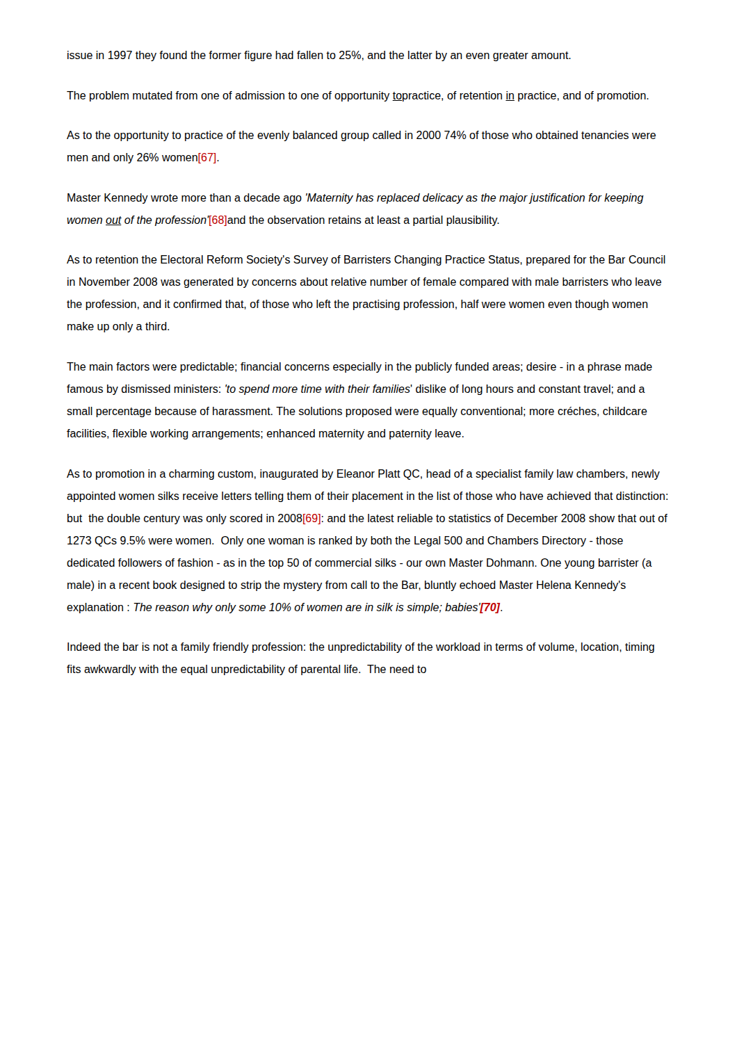issue in 1997 they found the former figure had fallen to 25%, and the latter by an even greater amount.
The problem mutated from one of admission to one of opportunity topractice, of retention in practice, and of promotion.
As to the opportunity to practice of the evenly balanced group called in 2000 74% of those who obtained tenancies were men and only 26% women[67].
Master Kennedy wrote more than a decade ago 'Maternity has replaced delicacy as the major justification for keeping women out of the profession'[68]and the observation retains at least a partial plausibility.
As to retention the Electoral Reform Society's Survey of Barristers Changing Practice Status, prepared for the Bar Council in November 2008 was generated by concerns about relative number of female compared with male barristers who leave the profession, and it confirmed that, of those who left the practising profession, half were women even though women make up only a third.
The main factors were predictable; financial concerns especially in the publicly funded areas; desire - in a phrase made famous by dismissed ministers: 'to spend more time with their families' dislike of long hours and constant travel; and a small percentage because of harassment. The solutions proposed were equally conventional; more créches, childcare facilities, flexible working arrangements; enhanced maternity and paternity leave.
As to promotion in a charming custom, inaugurated by Eleanor Platt QC, head of a specialist family law chambers, newly appointed women silks receive letters telling them of their placement in the list of those who have achieved that distinction: but the double century was only scored in 2008[69]: and the latest reliable to statistics of December 2008 show that out of 1273 QCs 9.5% were women. Only one woman is ranked by both the Legal 500 and Chambers Directory - those dedicated followers of fashion - as in the top 50 of commercial silks - our own Master Dohmann. One young barrister (a male) in a recent book designed to strip the mystery from call to the Bar, bluntly echoed Master Helena Kennedy's explanation : The reason why only some 10% of women are in silk is simple; babies'[70].
Indeed the bar is not a family friendly profession: the unpredictability of the workload in terms of volume, location, timing fits awkwardly with the equal unpredictability of parental life. The need to